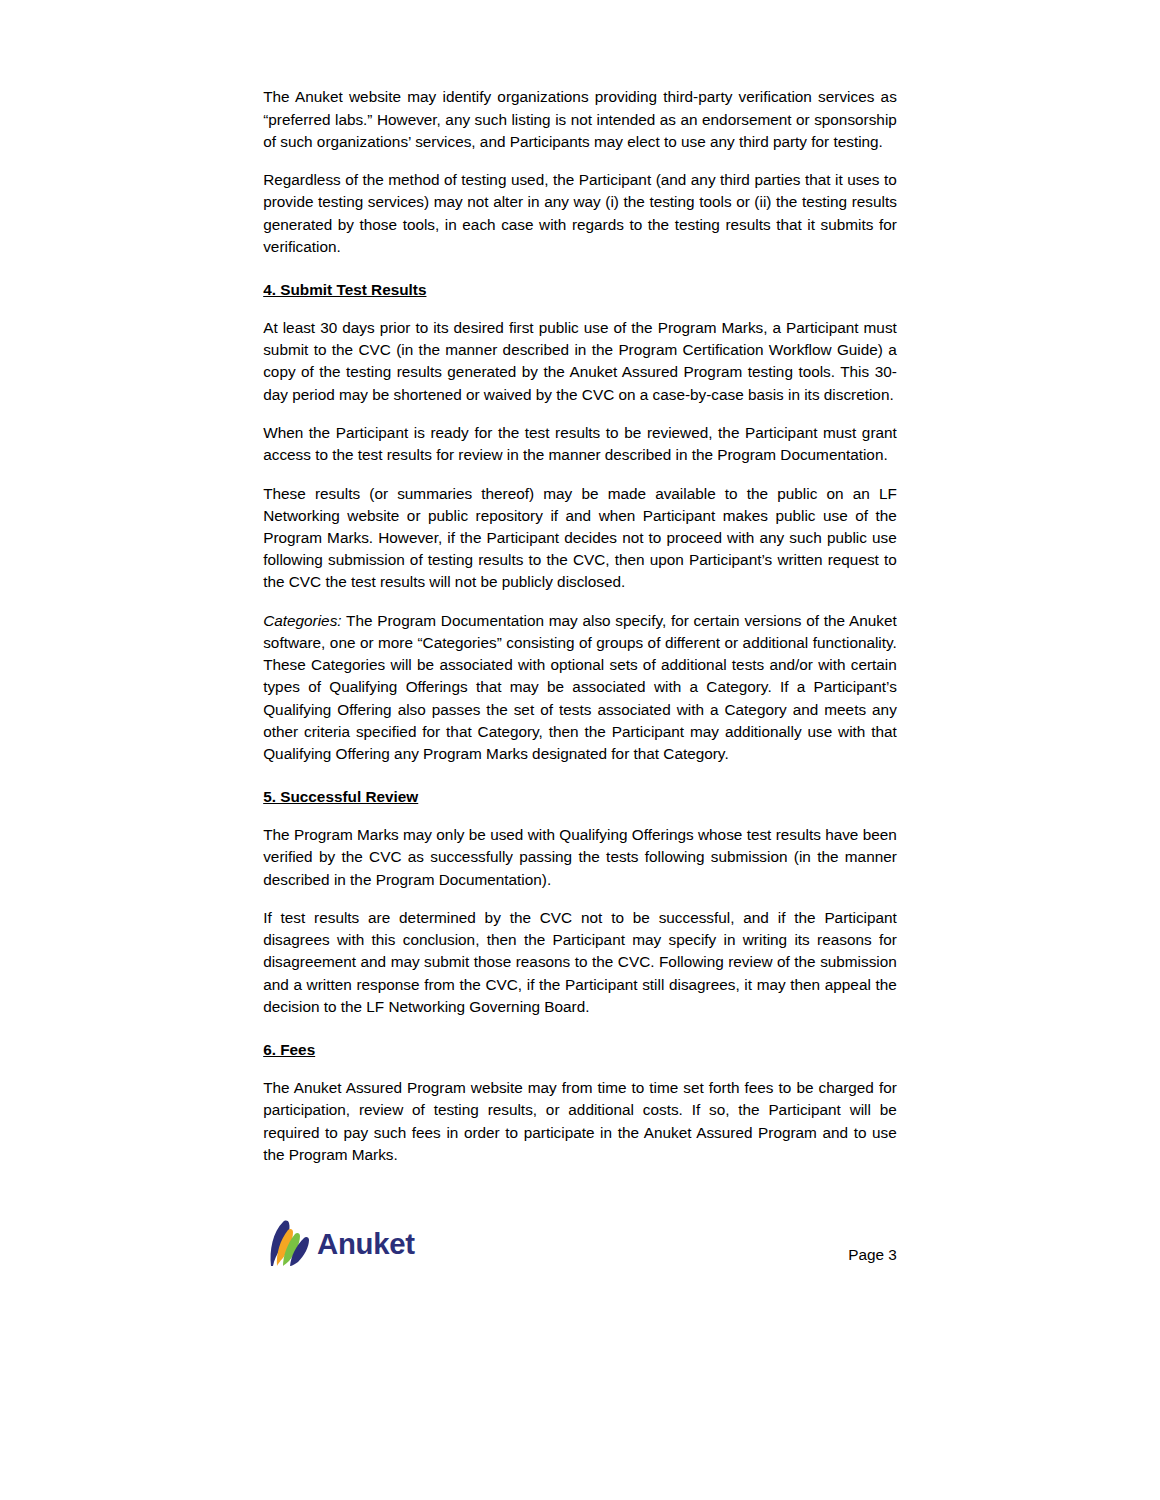The Anuket website may identify organizations providing third-party verification services as “preferred labs.” However, any such listing is not intended as an endorsement or sponsorship of such organizations’ services, and Participants may elect to use any third party for testing.
Regardless of the method of testing used, the Participant (and any third parties that it uses to provide testing services) may not alter in any way (i) the testing tools or (ii) the testing results generated by those tools, in each case with regards to the testing results that it submits for verification.
4. Submit Test Results
At least 30 days prior to its desired first public use of the Program Marks, a Participant must submit to the CVC (in the manner described in the Program Certification Workflow Guide) a copy of the testing results generated by the Anuket Assured Program testing tools. This 30-day period may be shortened or waived by the CVC on a case-by-case basis in its discretion.
When the Participant is ready for the test results to be reviewed, the Participant must grant access to the test results for review in the manner described in the Program Documentation.
These results (or summaries thereof) may be made available to the public on an LF Networking website or public repository if and when Participant makes public use of the Program Marks. However, if the Participant decides not to proceed with any such public use following submission of testing results to the CVC, then upon Participant’s written request to the CVC the test results will not be publicly disclosed.
Categories: The Program Documentation may also specify, for certain versions of the Anuket software, one or more “Categories” consisting of groups of different or additional functionality. These Categories will be associated with optional sets of additional tests and/or with certain types of Qualifying Offerings that may be associated with a Category. If a Participant’s Qualifying Offering also passes the set of tests associated with a Category and meets any other criteria specified for that Category, then the Participant may additionally use with that Qualifying Offering any Program Marks designated for that Category.
5. Successful Review
The Program Marks may only be used with Qualifying Offerings whose test results have been verified by the CVC as successfully passing the tests following submission (in the manner described in the Program Documentation).
If test results are determined by the CVC not to be successful, and if the Participant disagrees with this conclusion, then the Participant may specify in writing its reasons for disagreement and may submit those reasons to the CVC. Following review of the submission and a written response from the CVC, if the Participant still disagrees, it may then appeal the decision to the LF Networking Governing Board.
6. Fees
The Anuket Assured Program website may from time to time set forth fees to be charged for participation, review of testing results, or additional costs. If so, the Participant will be required to pay such fees in order to participate in the Anuket Assured Program and to use the Program Marks.
Anuket
Page 3